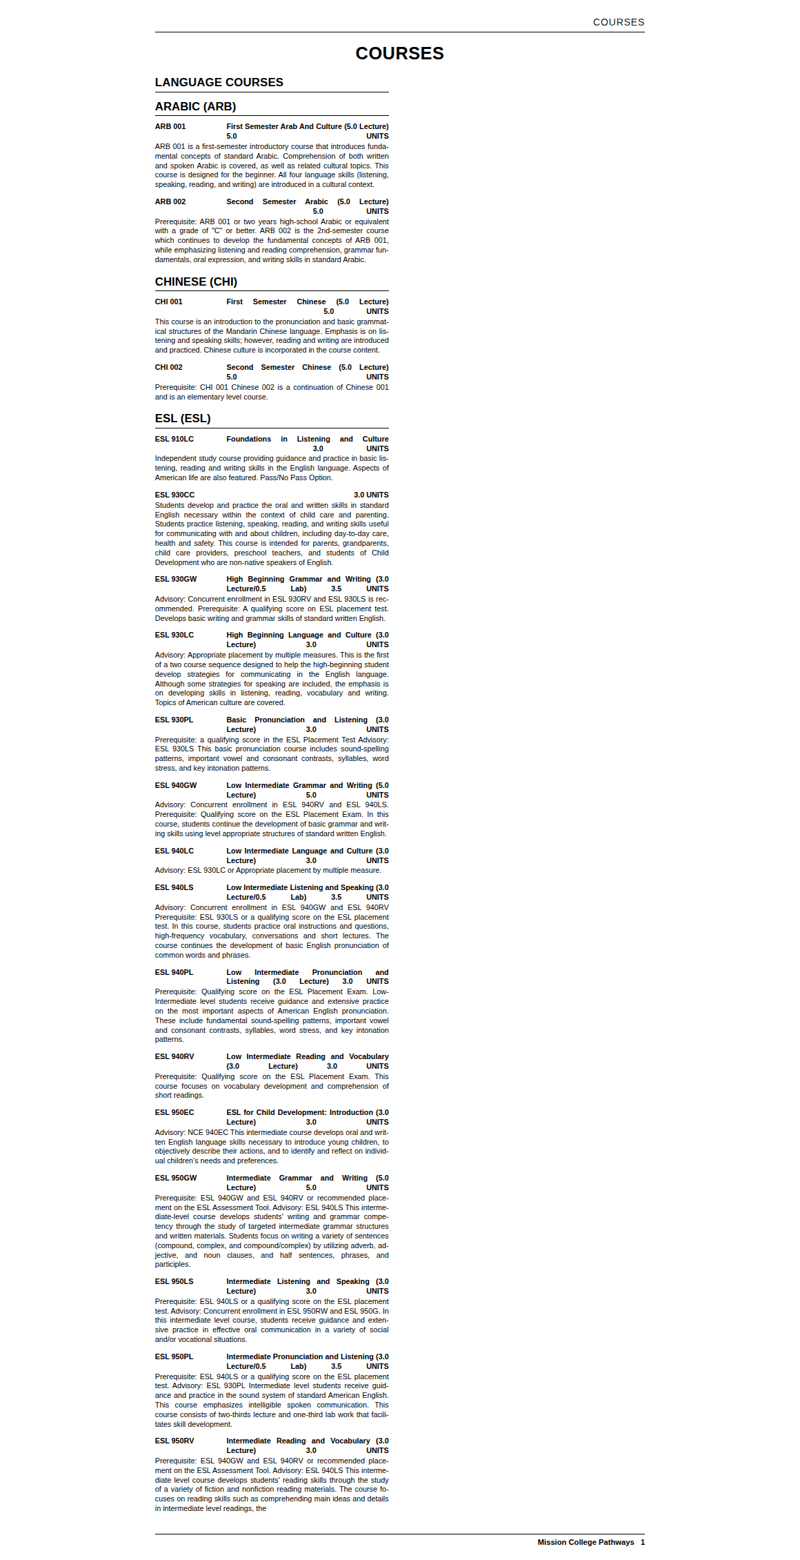COURSES
COURSES
LANGUAGE COURSES
ARABIC (ARB)
ARB 001 First Semester Arab And Culture (5.0 Lecture) 5.0 UNITS
ARB 001 is a first-semester introductory course that introduces fundamental concepts of standard Arabic. Comprehension of both written and spoken Arabic is covered, as well as related cultural topics. This course is designed for the beginner. All four language skills (listening, speaking, reading, and writing) are introduced in a cultural context.
ARB 002 Second Semester Arabic (5.0 Lecture) 5.0 UNITS
Prerequisite: ARB 001 or two years high-school Arabic or equivalent with a grade of "C" or better. ARB 002 is the 2nd-semester course which continues to develop the fundamental concepts of ARB 001, while emphasizing listening and reading comprehension, grammar fundamentals, oral expression, and writing skills in standard Arabic.
CHINESE (CHI)
CHI 001 First Semester Chinese (5.0 Lecture) 5.0 UNITS
This course is an introduction to the pronunciation and basic grammatical structures of the Mandarin Chinese language. Emphasis is on listening and speaking skills; however, reading and writing are introduced and practiced. Chinese culture is incorporated in the course content.
CHI 002 Second Semester Chinese (5.0 Lecture) 5.0 UNITS
Prerequisite: CHI 001 Chinese 002 is a continuation of Chinese 001 and is an elementary level course.
ESL (ESL)
ESL 910LC Foundations in Listening and Culture 3.0 UNITS
Independent study course providing guidance and practice in basic listening, reading and writing skills in the English language. Aspects of American life are also featured. Pass/No Pass Option.
ESL 930CC 3.0 UNITS
Students develop and practice the oral and written skills in standard English necessary within the context of child care and parenting. Students practice listening, speaking, reading, and writing skills useful for communicating with and about children, including day-to-day care, health and safety. This course is intended for parents, grandparents, child care providers, preschool teachers, and students of Child Development who are non-native speakers of English.
ESL 930GW High Beginning Grammar and Writing (3.0 Lecture/0.5 Lab) 3.5 UNITS
Advisory: Concurrent enrollment in ESL 930RV and ESL 930LS is recommended. Prerequisite: A qualifying score on ESL placement test. Develops basic writing and grammar skills of standard written English.
ESL 930LC High Beginning Language and Culture (3.0 Lecture) 3.0 UNITS
Advisory: Appropriate placement by multiple measures. This is the first of a two course sequence designed to help the high-beginning student develop strategies for communicating in the English language. Although some strategies for speaking are included, the emphasis is on developing skills in listening, reading, vocabulary and writing. Topics of American culture are covered.
ESL 930PL Basic Pronunciation and Listening (3.0 Lecture) 3.0 UNITS
Prerequisite: a qualifying score in the ESL Placement Test Advisory: ESL 930LS This basic pronunciation course includes sound-spelling patterns, important vowel and consonant contrasts, syllables, word stress, and key intonation patterns.
ESL 940GW Low Intermediate Grammar and Writing (5.0 Lecture) 5.0 UNITS
Advisory: Concurrent enrollment in ESL 940RV and ESL 940LS. Prerequisite: Qualifying score on the ESL Placement Exam. In this course, students continue the development of basic grammar and writing skills using level appropriate structures of standard written English.
ESL 940LC Low Intermediate Language and Culture (3.0 Lecture) 3.0 UNITS
Advisory: ESL 930LC or Appropriate placement by multiple measure.
ESL 940LS Low Intermediate Listening and Speaking (3.0 Lecture/0.5 Lab) 3.5 UNITS
Advisory: Concurrent enrollment in ESL 940GW and ESL 940RV Prerequisite: ESL 930LS or a qualifying score on the ESL placement test. In this course, students practice oral instructions and questions, high-frequency vocabulary, conversations and short lectures. The course continues the development of basic English pronunciation of common words and phrases.
ESL 940PL Low Intermediate Pronunciation and Listening (3.0 Lecture) 3.0 UNITS
Prerequisite: Qualifying score on the ESL Placement Exam. Low-Intermediate level students receive guidance and extensive practice on the most important aspects of American English pronunciation. These include fundamental sound-spelling patterns, important vowel and consonant contrasts, syllables, word stress, and key intonation patterns.
ESL 940RV Low Intermediate Reading and Vocabulary (3.0 Lecture) 3.0 UNITS
Prerequisite: Qualifying score on the ESL Placement Exam. This course focuses on vocabulary development and comprehension of short readings.
ESL 950EC ESL for Child Development: Introduction (3.0 Lecture) 3.0 UNITS
Advisory: NCE 940EC This intermediate course develops oral and written English language skills necessary to introduce young children, to objectively describe their actions, and to identify and reflect on individual children’s needs and preferences.
ESL 950GW Intermediate Grammar and Writing (5.0 Lecture) 5.0 UNITS
Prerequisite: ESL 940GW and ESL 940RV or recommended placement on the ESL Assessment Tool. Advisory: ESL 940LS This intermediate-level course develops students' writing and grammar competency through the study of targeted intermediate grammar structures and written materials. Students focus on writing a variety of sentences (compound, complex, and compound/complex) by utilizing adverb, adjective, and noun clauses, and half sentences, phrases, and participles.
ESL 950LS Intermediate Listening and Speaking (3.0 Lecture) 3.0 UNITS
Prerequisite: ESL 940LS or a qualifying score on the ESL placement test. Advisory: Concurrent enrollment in ESL 950RW and ESL 950G. In this intermediate level course, students receive guidance and extensive practice in effective oral communication in a variety of social and/or vocational situations.
ESL 950PL Intermediate Pronunciation and Listening (3.0 Lecture/0.5 Lab) 3.5 UNITS
Prerequisite: ESL 940LS or a qualifying score on the ESL placement test. Advisory: ESL 930PL Intermediate level students receive guidance and practice in the sound system of standard American English. This course emphasizes intelligible spoken communication. This course consists of two-thirds lecture and one-third lab work that facilitates skill development.
ESL 950RV Intermediate Reading and Vocabulary (3.0 Lecture) 3.0 UNITS
Prerequisite: ESL 940GW and ESL 940RV or recommended placement on the ESL Assessment Tool. Advisory: ESL 940LS This intermediate level course develops students' reading skills through the study of a variety of fiction and nonfiction reading materials. The course focuses on reading skills such as comprehending main ideas and details in intermediate level readings, the
Mission College Pathways 1